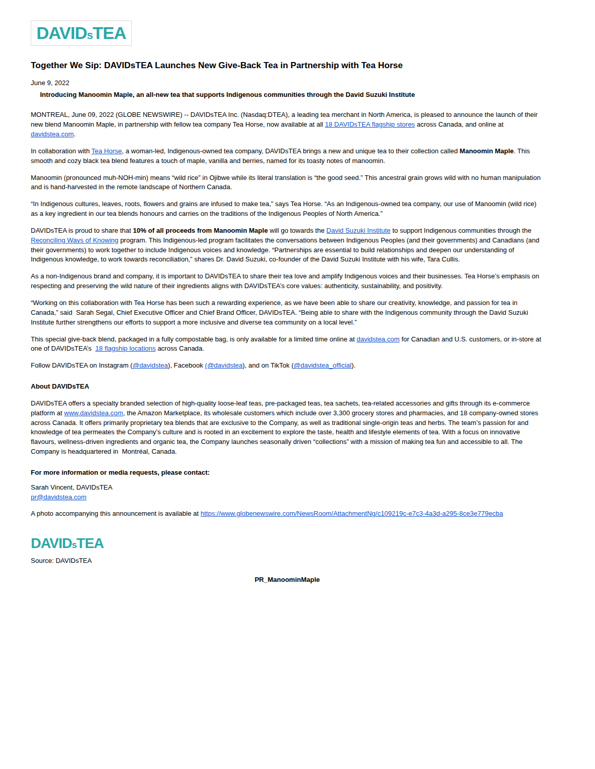DAVIDs TEA
Together We Sip: DAVIDsTEA Launches New Give-Back Tea in Partnership with Tea Horse
June 9, 2022
Introducing Manoomin Maple, an all-new tea that supports Indigenous communities through the David Suzuki Institute
MONTREAL, June 09, 2022 (GLOBE NEWSWIRE) -- DAVIDsTEA Inc. (Nasdaq:DTEA), a leading tea merchant in North America, is pleased to announce the launch of their new blend Manoomin Maple, in partnership with fellow tea company Tea Horse, now available at all 18 DAVIDsTEA flagship stores across Canada, and online at davidstea.com.
In collaboration with Tea Horse, a woman-led, Indigenous-owned tea company, DAVIDsTEA brings a new and unique tea to their collection called Manoomin Maple. This smooth and cozy black tea blend features a touch of maple, vanilla and berries, named for its toasty notes of manoomin.
Manoomin (pronounced muh-NOH-min) means “wild rice” in Ojibwe while its literal translation is “the good seed.” This ancestral grain grows wild with no human manipulation and is hand-harvested in the remote landscape of Northern Canada.
“In Indigenous cultures, leaves, roots, flowers and grains are infused to make tea,” says Tea Horse. “As an Indigenous-owned tea company, our use of Manoomin (wild rice) as a key ingredient in our tea blends honours and carries on the traditions of the Indigenous Peoples of North America.”
DAVIDsTEA is proud to share that 10% of all proceeds from Manoomin Maple will go towards the David Suzuki Institute to support Indigenous communities through the Reconciling Ways of Knowing program. This Indigenous-led program facilitates the conversations between Indigenous Peoples (and their governments) and Canadians (and their governments) to work together to include Indigenous voices and knowledge. “Partnerships are essential to build relationships and deepen our understanding of Indigenous knowledge, to work towards reconciliation,” shares Dr. David Suzuki, co-founder of the David Suzuki Institute with his wife, Tara Cullis.
As a non-Indigenous brand and company, it is important to DAVIDsTEA to share their tea love and amplify Indigenous voices and their businesses. Tea Horse’s emphasis on respecting and preserving the wild nature of their ingredients aligns with DAVIDsTEA’s core values: authenticity, sustainability, and positivity.
“Working on this collaboration with Tea Horse has been such a rewarding experience, as we have been able to share our creativity, knowledge, and passion for tea in Canada,” said Sarah Segal, Chief Executive Officer and Chief Brand Officer, DAVIDsTEA. “Being able to share with the Indigenous community through the David Suzuki Institute further strengthens our efforts to support a more inclusive and diverse tea community on a local level.”
This special give-back blend, packaged in a fully compostable bag, is only available for a limited time online at davidstea.com for Canadian and U.S. customers, or in-store at one of DAVIDsTEA’s 18 flagship locations across Canada.
Follow DAVIDsTEA on Instagram (@davidstea), Facebook (@davidstea), and on TikTok (@davidstea_official).
About DAVIDsTEA
DAVIDsTEA offers a specialty branded selection of high-quality loose-leaf teas, pre-packaged teas, tea sachets, tea-related accessories and gifts through its e-commerce platform at www.davidstea.com, the Amazon Marketplace, its wholesale customers which include over 3,300 grocery stores and pharmacies, and 18 company-owned stores across Canada. It offers primarily proprietary tea blends that are exclusive to the Company, as well as traditional single-origin teas and herbs. The team’s passion for and knowledge of tea permeates the Company’s culture and is rooted in an excitement to explore the taste, health and lifestyle elements of tea. With a focus on innovative flavours, wellness-driven ingredients and organic tea, the Company launches seasonally driven “collections” with a mission of making tea fun and accessible to all. The Company is headquartered in Montréal, Canada.
For more information or media requests, please contact:
Sarah Vincent, DAVIDsTEA
pr@davidstea.com
A photo accompanying this announcement is available at https://www.globenewswire.com/NewsRoom/AttachmentNg/c109219c-e7c3-4a3d-a295-8ce3e779ecba
DAVIDs TEA
Source: DAVIDsTEA
PR_ManoominMaple